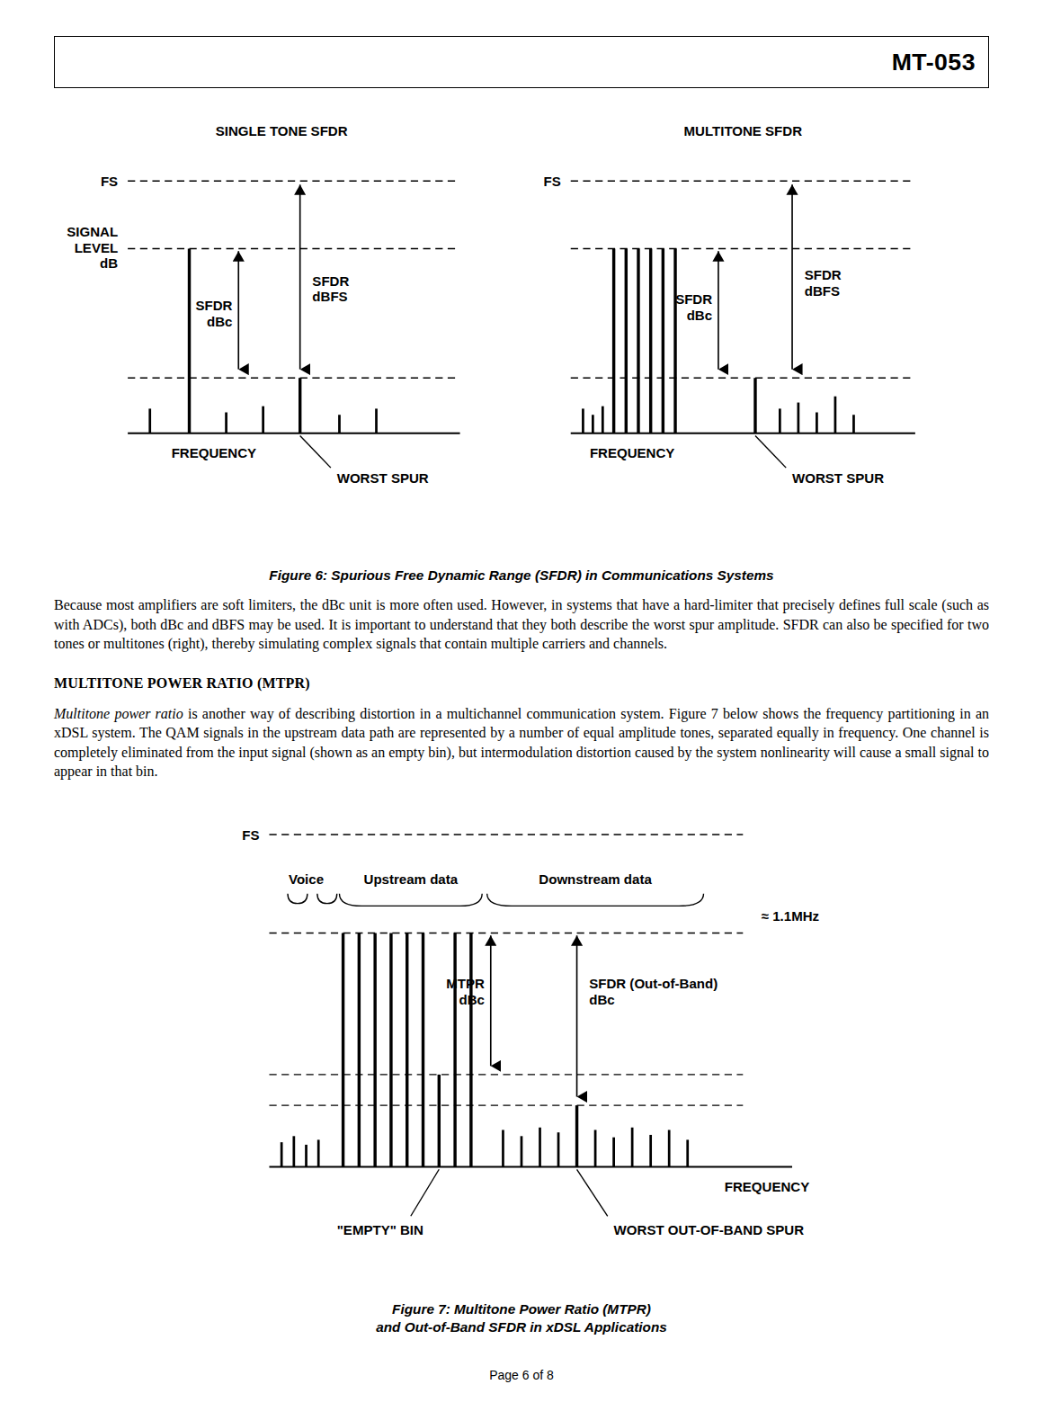MT-053
SINGLE TONE SFDR MULTITONE SFDR FS SIGNAL LEVEL dB SFDR dBc SFDR dBFS FREQUENCY WORST SPUR FS SFDR dBc SFDR dBFS FREQUENCY WORST SPUR
Figure 6: Spurious Free Dynamic Range (SFDR) in Communications Systems
Because most amplifiers are soft limiters, the dBc unit is more often used. However, in systems that have a hard-limiter that precisely defines full scale (such as with ADCs), both dBc and dBFS may be used. It is important to understand that they both describe the worst spur amplitude. SFDR can also be specified for two tones or multitones (right), thereby simulating complex signals that contain multiple carriers and channels.
Multitone Power Ratio (MTPR)
Multitone power ratio is another way of describing distortion in a multichannel communication system. Figure 7 below shows the frequency partitioning in an xDSL system. The QAM signals in the upstream data path are represented by a number of equal amplitude tones, separated equally in frequency. One channel is completely eliminated from the input signal (shown as an empty bin), but intermodulation distortion caused by the system nonlinearity will cause a small signal to appear in that bin.
FS Voice Upstream data Downstream data ≈ 1.1MHz MTPR dBc SFDR (Out-of-Band) dBc FREQUENCY "EMPTY" BIN WORST OUT-OF-BAND SPUR
Figure 7: Multitone Power Ratio (MTPR)
and Out-of-Band SFDR in xDSL Applications
Page 6 of 8